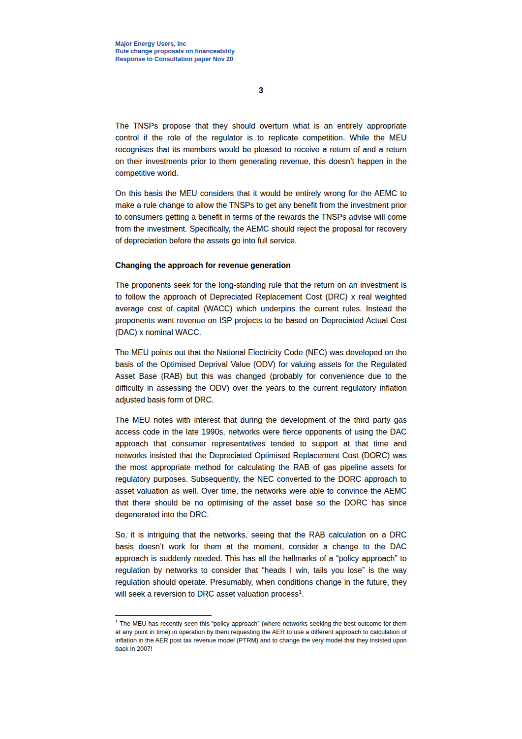Major Energy Users, Inc
Rule change proposals on financeability
Response to Consultation paper Nov 20
3
The TNSPs propose that they should overturn what is an entirely appropriate control if the role of the regulator is to replicate competition. While the MEU recognises that its members would be pleased to receive a return of and a return on their investments prior to them generating revenue, this doesn’t happen in the competitive world.
On this basis the MEU considers that it would be entirely wrong for the AEMC to make a rule change to allow the TNSPs to get any benefit from the investment prior to consumers getting a benefit in terms of the rewards the TNSPs advise will come from the investment. Specifically, the AEMC should reject the proposal for recovery of depreciation before the assets go into full service.
Changing the approach for revenue generation
The proponents seek for the long-standing rule that the return on an investment is to follow the approach of Depreciated Replacement Cost (DRC) x real weighted average cost of capital (WACC) which underpins the current rules. Instead the proponents want revenue on ISP projects to be based on Depreciated Actual Cost (DAC) x nominal WACC.
The MEU points out that the National Electricity Code (NEC) was developed on the basis of the Optimised Deprival Value (ODV) for valuing assets for the Regulated Asset Base (RAB) but this was changed (probably for convenience due to the difficulty in assessing the ODV) over the years to the current regulatory inflation adjusted basis form of DRC.
The MEU notes with interest that during the development of the third party gas access code in the late 1990s, networks were fierce opponents of using the DAC approach that consumer representatives tended to support at that time and networks insisted that the Depreciated Optimised Replacement Cost (DORC) was the most appropriate method for calculating the RAB of gas pipeline assets for regulatory purposes. Subsequently, the NEC converted to the DORC approach to asset valuation as well. Over time, the networks were able to convince the AEMC that there should be no optimising of the asset base so the DORC has since degenerated into the DRC.
So, it is intriguing that the networks, seeing that the RAB calculation on a DRC basis doesn’t work for them at the moment, consider a change to the DAC approach is suddenly needed. This has all the hallmarks of a “policy approach” to regulation by networks to consider that “heads I win, tails you lose” is the way regulation should operate. Presumably, when conditions change in the future, they will seek a reversion to DRC asset valuation process1.
1 The MEU has recently seen this “policy approach” (where networks seeking the best outcome for them at any point in time) in operation by them requesting the AER to use a different approach to calculation of inflation in the AER post tax revenue model (PTRM) and to change the very model that they insisted upon back in 2007!